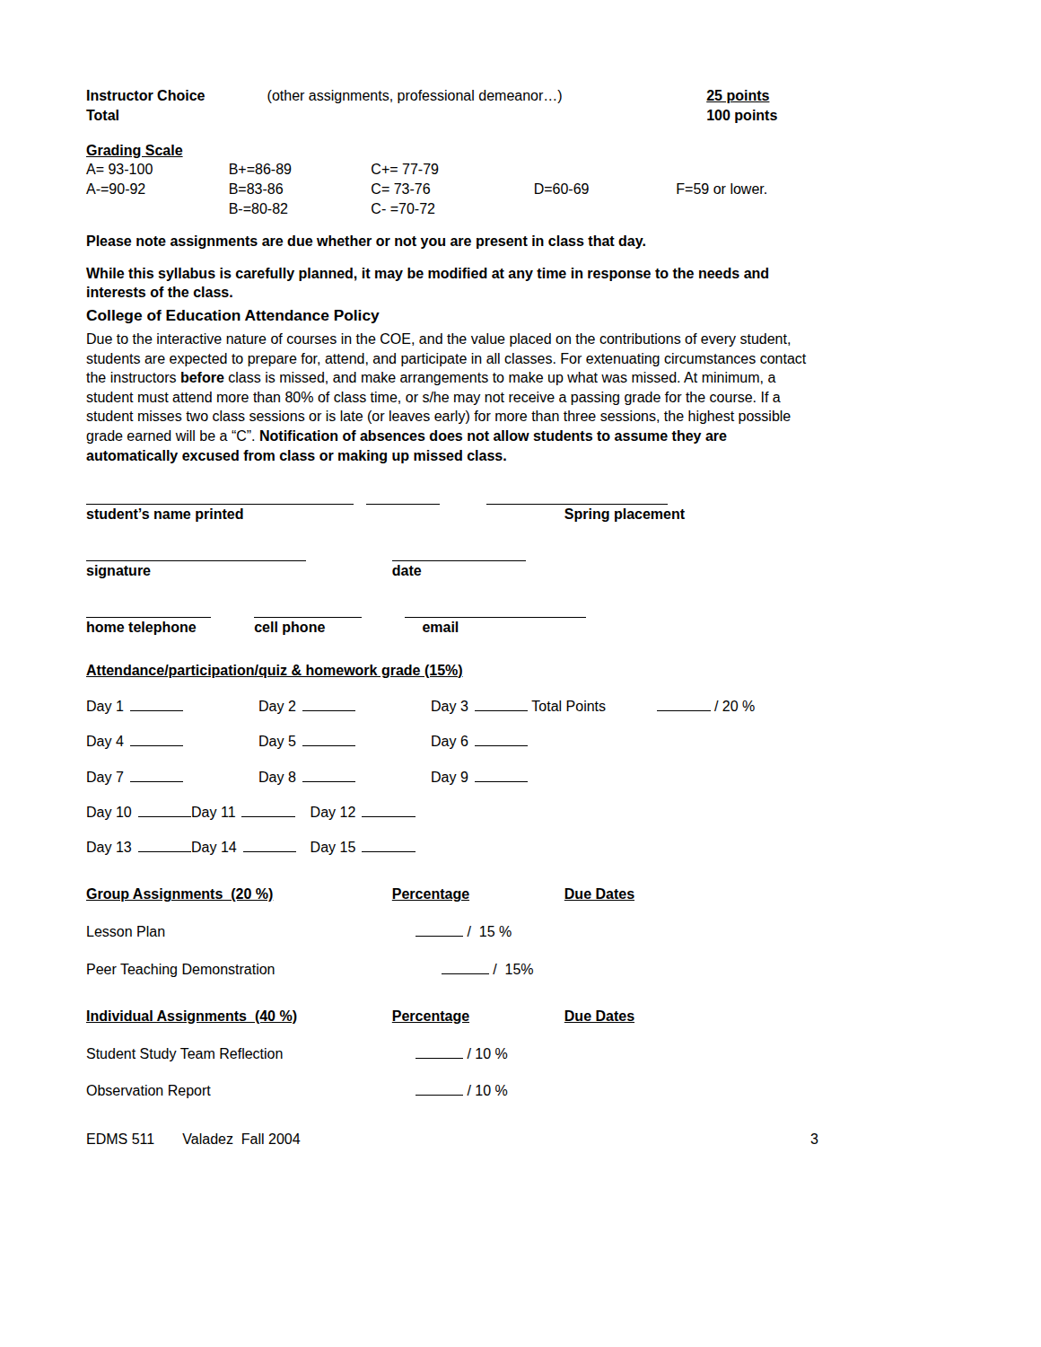Instructor Choice
(other assignments, professional demeanor…)
25 points
Total
100 points
Grading Scale
A= 93-100
B+=86-89
C+= 77-79
A-=90-92
B=83-86
C= 73-76
D=60-69
F=59 or lower.
B-=80-82
C- =70-72
Please note assignments are due whether or not you are present in class that day.
While this syllabus is carefully planned, it may be modified at any time in response to the needs and interests of the class.
College of Education Attendance Policy
Due to the interactive nature of courses in the COE, and the value placed on the contributions of every student, students are expected to prepare for, attend, and participate in all classes. For extenuating circumstances contact the instructors before class is missed, and make arrangements to make up what was missed. At minimum, a student must attend more than 80% of class time, or s/he may not receive a passing grade for the course. If a student misses two class sessions or is late (or leaves early) for more than three sessions, the highest possible grade earned will be a “C”. Notification of absences does not allow students to assume they are automatically excused from class or making up missed class.
student’s name printed
Spring placement
signature
date
home telephone
cell phone
email
Attendance/participation/quiz & homework grade (15%)
Day 1
Day 2
Day 3 Total Points
/ 20 %
Day 4
Day 5
Day 6
Day 7
Day 8
Day 9
Day 10 Day 11
Day 12
Day 13 Day 14
Day 15
Group Assignments (20 %)
Percentage
Due Dates
Lesson Plan
/ 15 %
Peer Teaching Demonstration
/ 15%
Individual Assignments (40 %)
Percentage
Due Dates
Student Study Team Reflection
/ 10 %
Observation Report
/ 10 %
EDMS 511 Valadez Fall 2004
3